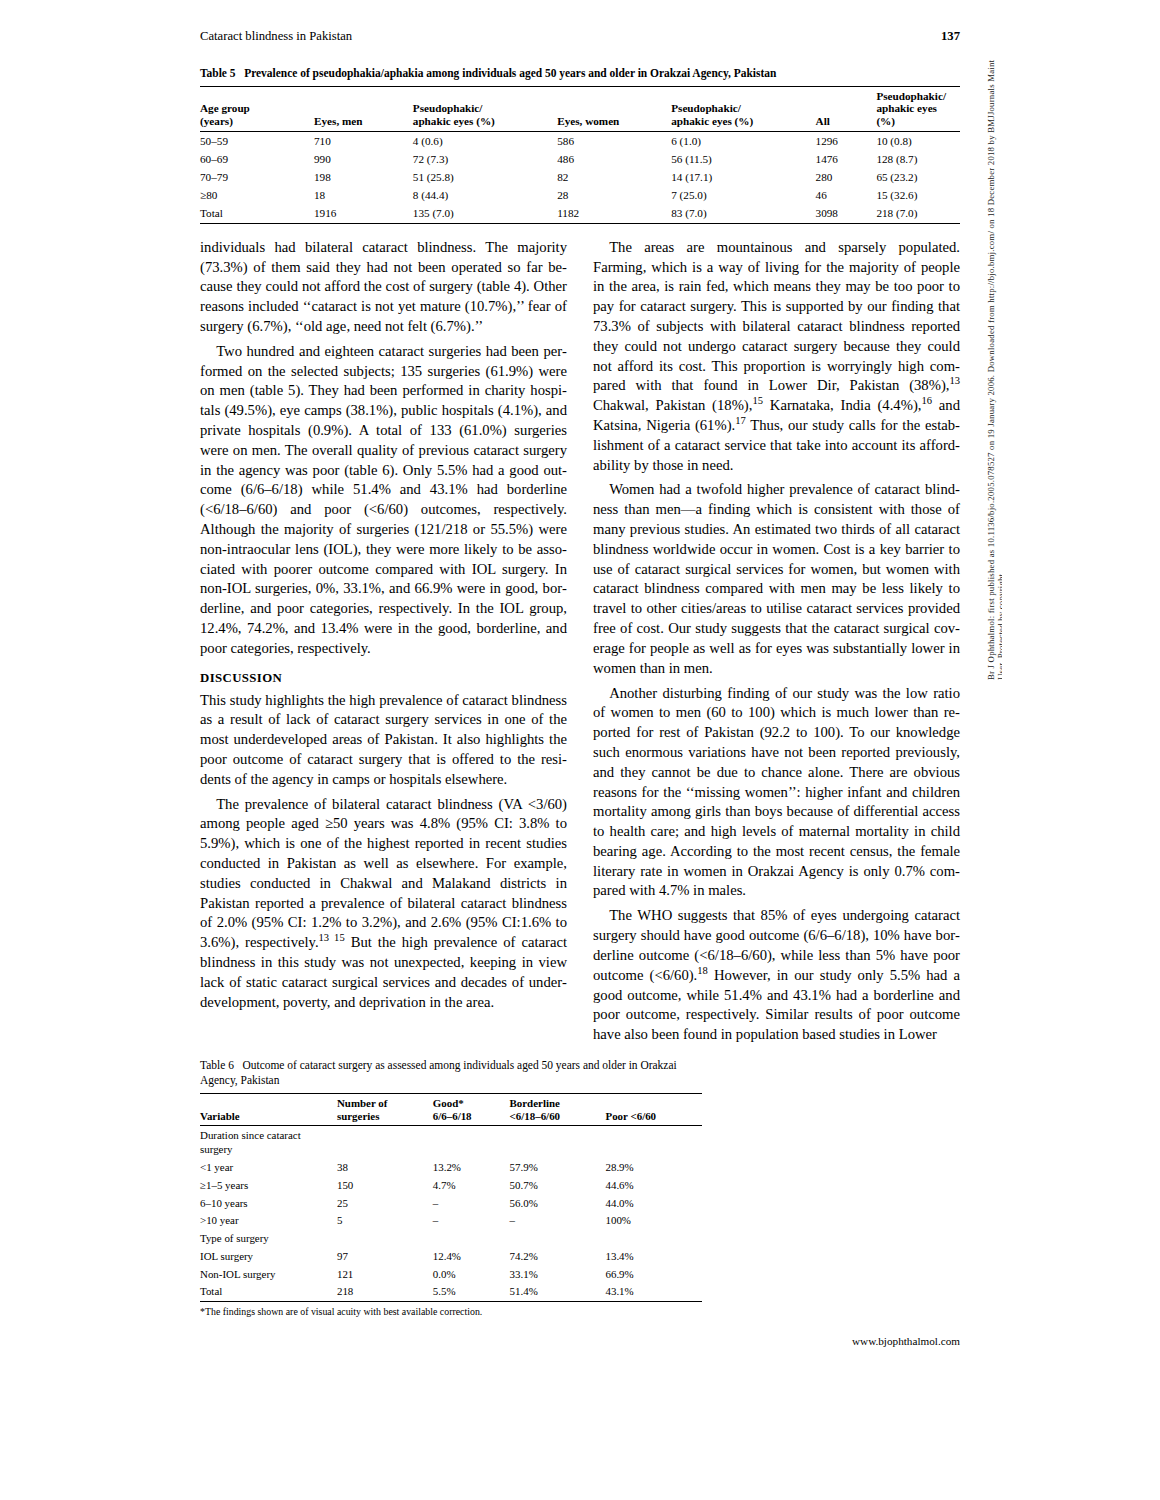Cataract blindness in Pakistan
137
Br J Ophthalmol: first published as 10.1136/bjo.2005.078527 on 19 January 2006. Downloaded from http://bjo.bmj.com/ on 18 December 2018 by BMJJournals Maint User. Protected by copyright.
Table 5 Prevalence of pseudophakia/aphakia among individuals aged 50 years and older in Orakzai Agency, Pakistan
| Age group (years) | Eyes, men | Pseudophakic/ aphakic eyes (%) | Eyes, women | Pseudophakic/ aphakic eyes (%) | All | Pseudophakic/ aphakic eyes (%) |
| --- | --- | --- | --- | --- | --- | --- |
| 50–59 | 710 | 4 (0.6) | 586 | 6 (1.0) | 1296 | 10 (0.8) |
| 60–69 | 990 | 72 (7.3) | 486 | 56 (11.5) | 1476 | 128 (8.7) |
| 70–79 | 198 | 51 (25.8) | 82 | 14 (17.1) | 280 | 65 (23.2) |
| ≥80 | 18 | 8 (44.4) | 28 | 7 (25.0) | 46 | 15 (32.6) |
| Total | 1916 | 135 (7.0) | 1182 | 83 (7.0) | 3098 | 218 (7.0) |
individuals had bilateral cataract blindness. The majority (73.3%) of them said they had not been operated so far because they could not afford the cost of surgery (table 4). Other reasons included ‘‘cataract is not yet mature (10.7%),’’ fear of surgery (6.7%), ‘‘old age, need not felt (6.7%).’’
Two hundred and eighteen cataract surgeries had been performed on the selected subjects; 135 surgeries (61.9%) were on men (table 5). They had been performed in charity hospitals (49.5%), eye camps (38.1%), public hospitals (4.1%), and private hospitals (0.9%). A total of 133 (61.0%) surgeries were on men. The overall quality of previous cataract surgery in the agency was poor (table 6). Only 5.5% had a good outcome (6/6–6/18) while 51.4% and 43.1% had borderline (<6/18–6/60) and poor (<6/60) outcomes, respectively. Although the majority of surgeries (121/218 or 55.5%) were non-intraocular lens (IOL), they were more likely to be associated with poorer outcome compared with IOL surgery. In non-IOL surgeries, 0%, 33.1%, and 66.9% were in good, borderline, and poor categories, respectively. In the IOL group, 12.4%, 74.2%, and 13.4% were in the good, borderline, and poor categories, respectively.
Discussion
This study highlights the high prevalence of cataract blindness as a result of lack of cataract surgery services in one of the most underdeveloped areas of Pakistan. It also highlights the poor outcome of cataract surgery that is offered to the residents of the agency in camps or hospitals elsewhere.
The prevalence of bilateral cataract blindness (VA <3/60) among people aged ≥50 years was 4.8% (95% CI: 3.8% to 5.9%), which is one of the highest reported in recent studies conducted in Pakistan as well as elsewhere. For example, studies conducted in Chakwal and Malakand districts in Pakistan reported a prevalence of bilateral cataract blindness of 2.0% (95% CI: 1.2% to 3.2%), and 2.6% (95% CI:1.6% to 3.6%), respectively.13 15 But the high prevalence of cataract blindness in this study was not unexpected, keeping in view lack of static cataract surgical services and decades of underdevelopment, poverty, and deprivation in the area.
The areas are mountainous and sparsely populated. Farming, which is a way of living for the majority of people in the area, is rain fed, which means they may be too poor to pay for cataract surgery. This is supported by our finding that 73.3% of subjects with bilateral cataract blindness reported they could not undergo cataract surgery because they could not afford its cost. This proportion is worryingly high compared with that found in Lower Dir, Pakistan (38%),13 Chakwal, Pakistan (18%),15 Karnataka, India (4.4%),16 and Katsina, Nigeria (61%).17 Thus, our study calls for the establishment of a cataract service that take into account its affordability by those in need.
Women had a twofold higher prevalence of cataract blindness than men—a finding which is consistent with those of many previous studies. An estimated two thirds of all cataract blindness worldwide occur in women. Cost is a key barrier to use of cataract surgical services for women, but women with cataract blindness compared with men may be less likely to travel to other cities/areas to utilise cataract services provided free of cost. Our study suggests that the cataract surgical coverage for people as well as for eyes was substantially lower in women than in men.
Another disturbing finding of our study was the low ratio of women to men (60 to 100) which is much lower than reported for rest of Pakistan (92.2 to 100). To our knowledge such enormous variations have not been reported previously, and they cannot be due to chance alone. There are obvious reasons for the ‘‘missing women’’: higher infant and children mortality among girls than boys because of differential access to health care; and high levels of maternal mortality in child bearing age. According to the most recent census, the female literary rate in women in Orakzai Agency is only 0.7% compared with 4.7% in males.
The WHO suggests that 85% of eyes undergoing cataract surgery should have good outcome (6/6–6/18), 10% have borderline outcome (<6/18–6/60), while less than 5% have poor outcome (<6/60).18 However, in our study only 5.5% had a good outcome, while 51.4% and 43.1% had a borderline and poor outcome, respectively. Similar results of poor outcome have also been found in population based studies in Lower
Table 6 Outcome of cataract surgery as assessed among individuals aged 50 years and older in Orakzai Agency, Pakistan
| Variable | Number of surgeries | Good* 6/6–6/18 | Borderline <6/18–6/60 | Poor <6/60 |
| --- | --- | --- | --- | --- |
| Duration since cataract surgery |
| <1 year | 38 | 13.2% | 57.9% | 28.9% |
| ≥1–5 years | 150 | 4.7% | 50.7% | 44.6% |
| 6–10 years | 25 | – | 56.0% | 44.0% |
| >10 year | 5 | – | – | 100% |
| Type of surgery |
| IOL surgery | 97 | 12.4% | 74.2% | 13.4% |
| Non-IOL surgery | 121 | 0.0% | 33.1% | 66.9% |
| Total | 218 | 5.5% | 51.4% | 43.1% |
*The findings shown are of visual acuity with best available correction.
www.bjophthalmol.com